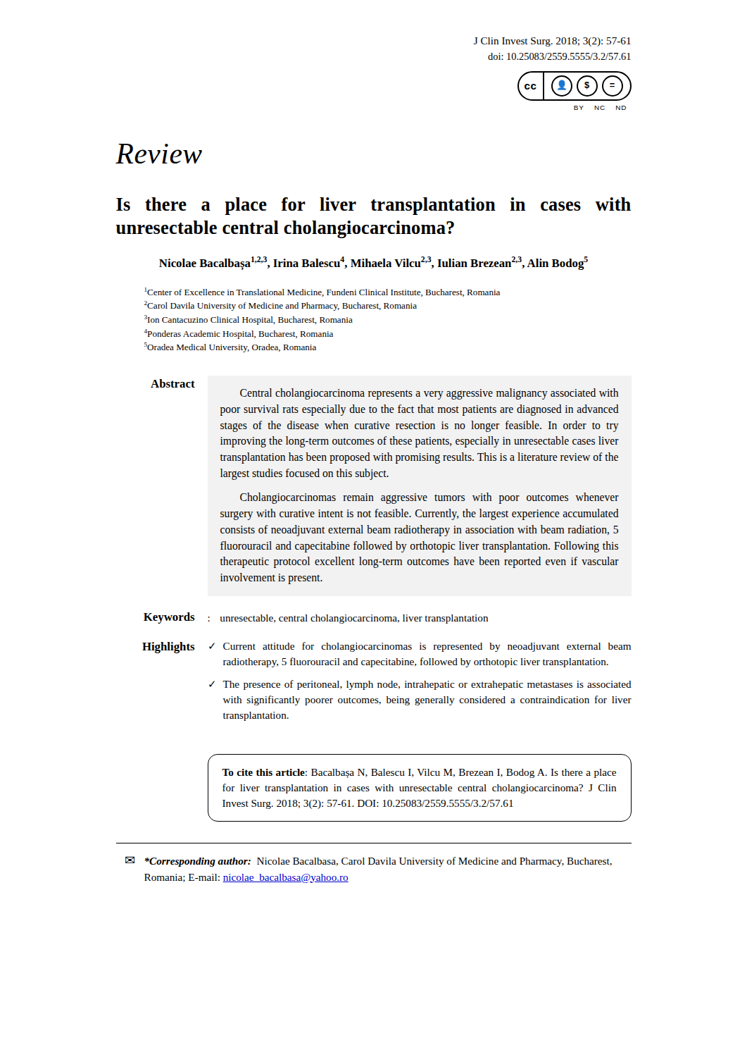J Clin Invest Surg. 2018; 3(2): 57-61
doi: 10.25083/2559.5555/3.2/57.61
cc
👤 $ =
BY NC ND
Review
Is there a place for liver transplantation in cases with unresectable central cholangiocarcinoma?
Nicolae Bacalbașa1,2,3, Irina Balescu4, Mihaela Vilcu2,3, Iulian Brezean2,3, Alin Bodog5
1Center of Excellence in Translational Medicine, Fundeni Clinical Institute, Bucharest, Romania
2Carol Davila University of Medicine and Pharmacy, Bucharest, Romania
3Ion Cantacuzino Clinical Hospital, Bucharest, Romania
4Ponderas Academic Hospital, Bucharest, Romania
5Oradea Medical University, Oradea, Romania
Abstract
Central cholangiocarcinoma represents a very aggressive malignancy associated with poor survival rats especially due to the fact that most patients are diagnosed in advanced stages of the disease when curative resection is no longer feasible. In order to try improving the long-term outcomes of these patients, especially in unresectable cases liver transplantation has been proposed with promising results. This is a literature review of the largest studies focused on this subject.
Cholangiocarcinomas remain aggressive tumors with poor outcomes whenever surgery with curative intent is not feasible. Currently, the largest experience accumulated consists of neoadjuvant external beam radiotherapy in association with beam radiation, 5 fluorouracil and capecitabine followed by orthotopic liver transplantation. Following this therapeutic protocol excellent long-term outcomes have been reported even if vascular involvement is present.
Keywords
: unresectable, central cholangiocarcinoma, liver transplantation
Highlights
Current attitude for cholangiocarcinomas is represented by neoadjuvant external beam radiotherapy, 5 fluorouracil and capecitabine, followed by orthotopic liver transplantation.
The presence of peritoneal, lymph node, intrahepatic or extrahepatic metastases is associated with significantly poorer outcomes, being generally considered a contraindication for liver transplantation.
To cite this article: Bacalbașa N, Balescu I, Vilcu M, Brezean I, Bodog A. Is there a place for liver transplantation in cases with unresectable central cholangiocarcinoma? J Clin Invest Surg. 2018; 3(2): 57-61. DOI: 10.25083/2559.5555/3.2/57.61
✉
*Corresponding author: Nicolae Bacalbasa, Carol Davila University of Medicine and Pharmacy, Bucharest, Romania; E-mail: nicolae_bacalbasa@yahoo.ro